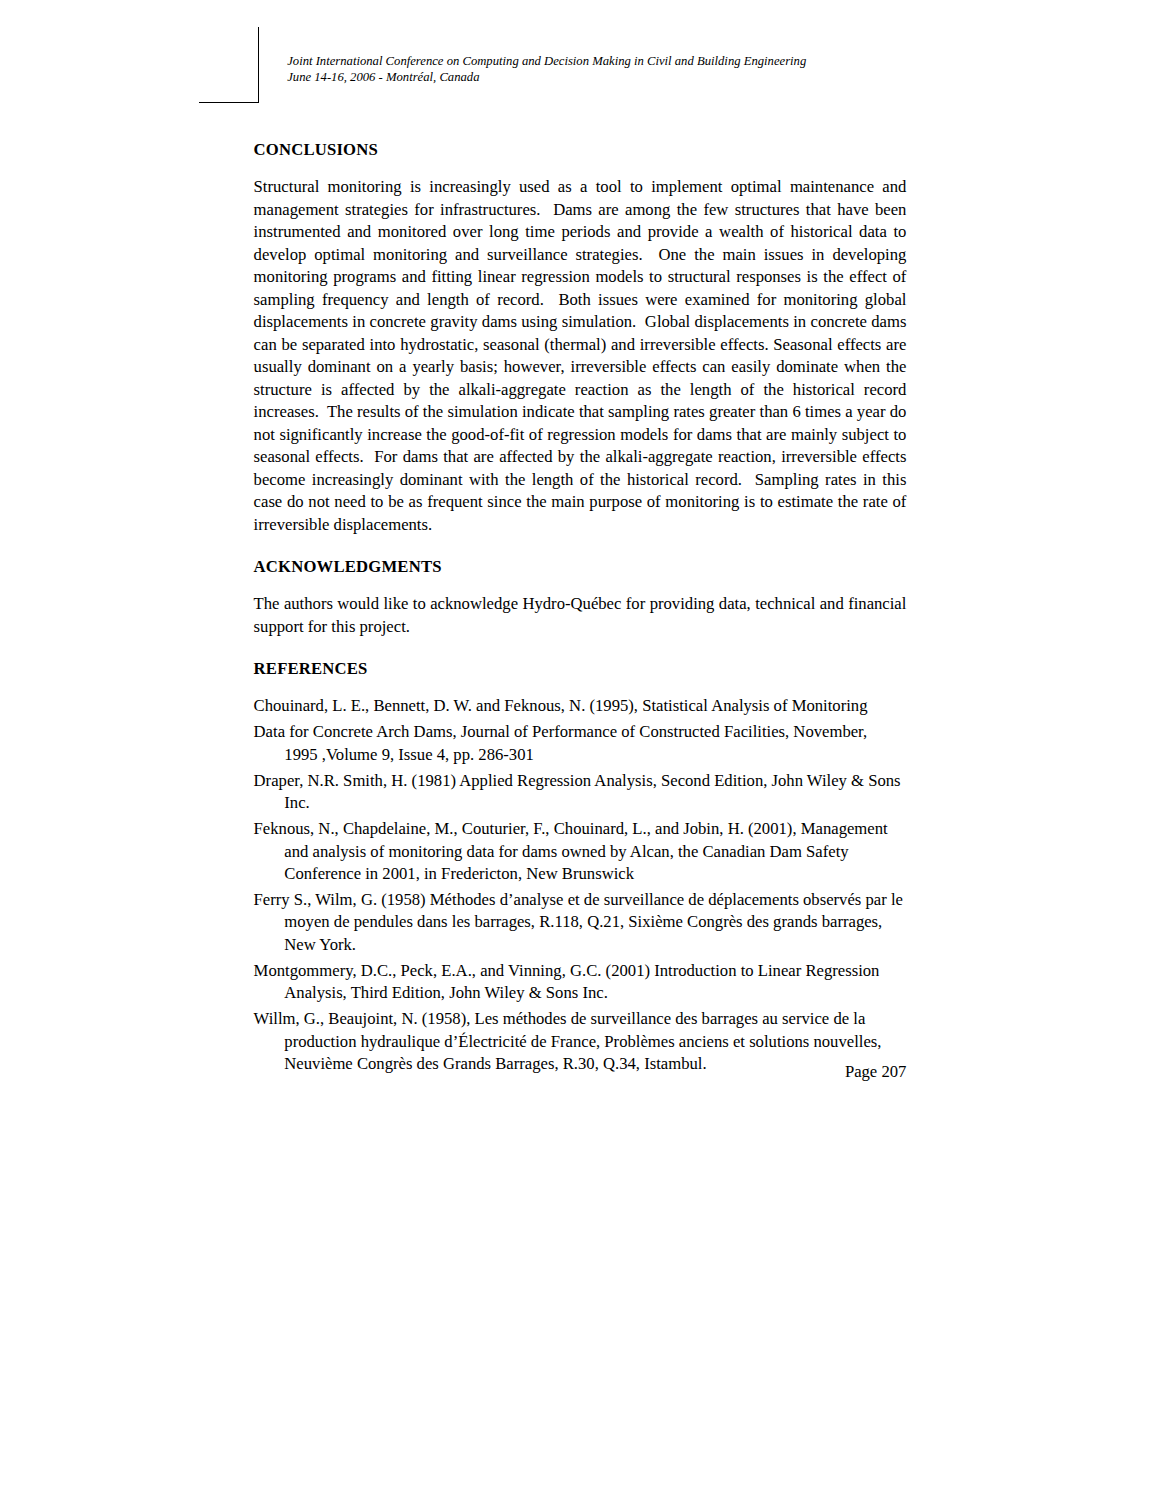Joint International Conference on Computing and Decision Making in Civil and Building Engineering
June 14-16, 2006 - Montréal, Canada
CONCLUSIONS
Structural monitoring is increasingly used as a tool to implement optimal maintenance and management strategies for infrastructures. Dams are among the few structures that have been instrumented and monitored over long time periods and provide a wealth of historical data to develop optimal monitoring and surveillance strategies. One the main issues in developing monitoring programs and fitting linear regression models to structural responses is the effect of sampling frequency and length of record. Both issues were examined for monitoring global displacements in concrete gravity dams using simulation. Global displacements in concrete dams can be separated into hydrostatic, seasonal (thermal) and irreversible effects. Seasonal effects are usually dominant on a yearly basis; however, irreversible effects can easily dominate when the structure is affected by the alkali-aggregate reaction as the length of the historical record increases. The results of the simulation indicate that sampling rates greater than 6 times a year do not significantly increase the good-of-fit of regression models for dams that are mainly subject to seasonal effects. For dams that are affected by the alkali-aggregate reaction, irreversible effects become increasingly dominant with the length of the historical record. Sampling rates in this case do not need to be as frequent since the main purpose of monitoring is to estimate the rate of irreversible displacements.
ACKNOWLEDGMENTS
The authors would like to acknowledge Hydro-Québec for providing data, technical and financial support for this project.
REFERENCES
Chouinard, L. E., Bennett, D. W. and Feknous, N. (1995), Statistical Analysis of Monitoring
Data for Concrete Arch Dams, Journal of Performance of Constructed Facilities, November,1995 ,Volume 9, Issue 4, pp. 286-301
Draper, N.R. Smith, H. (1981) Applied Regression Analysis, Second Edition, John Wiley & Sons Inc.
Feknous, N., Chapdelaine, M., Couturier, F., Chouinard, L., and Jobin, H. (2001), Management and analysis of monitoring data for dams owned by Alcan, the Canadian Dam Safety Conference in 2001, in Fredericton, New Brunswick
Ferry S., Wilm, G. (1958) Méthodes d’analyse et de surveillance de déplacements observés par le moyen de pendules dans les barrages, R.118, Q.21, Sixième Congrès des grands barrages, New York.
Montgommery, D.C., Peck, E.A., and Vinning, G.C. (2001) Introduction to Linear Regression Analysis, Third Edition, John Wiley & Sons Inc.
Willm, G., Beaujoint, N. (1958), Les méthodes de surveillance des barrages au service de la production hydraulique d’Électricité de France, Problèmes anciens et solutions nouvelles, Neuvième Congrès des Grands Barrages, R.30, Q.34, Istambul.
Page 207